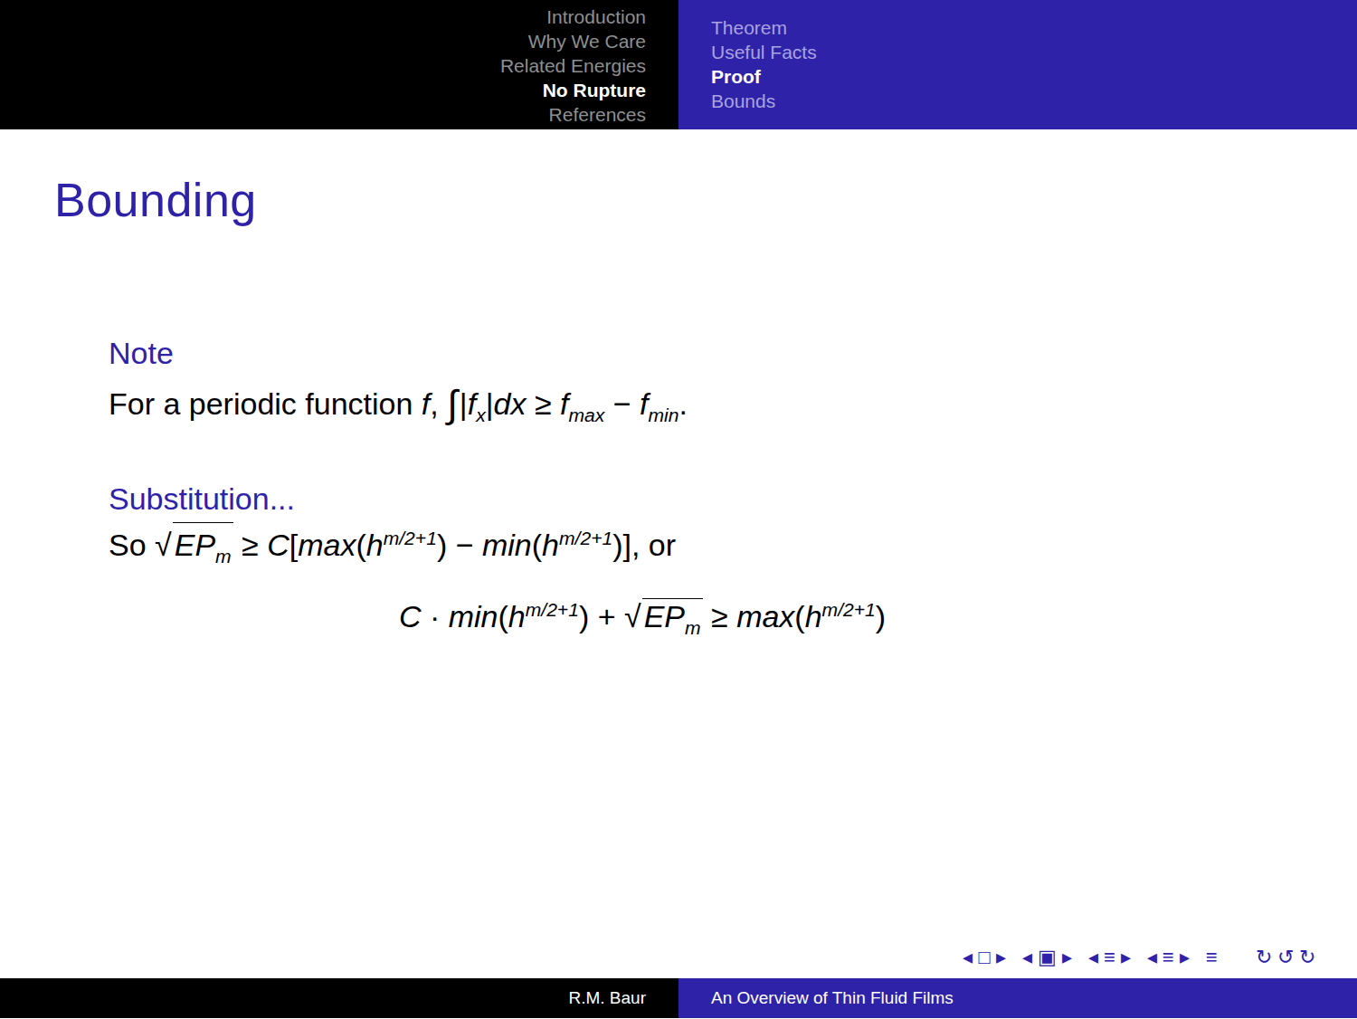Introduction Why We Care Related Energies No Rupture References Theorem Useful Facts Proof Bounds
Bounding
Note
For a periodic function f, ∫|fx|dx ≥ fmax − fmin.
Substitution...
So √EPm ≥ C[max(hm/2+1) − min(hm/2+1)], or
C · min(hm/2+1) + √EPm ≥ max(hm/2+1)
◂□▸ ◂▣▸ ◂≡▸ ◂≡▸ ≡ ↻↺↻
R.M. Baur
An Overview of Thin Fluid Films